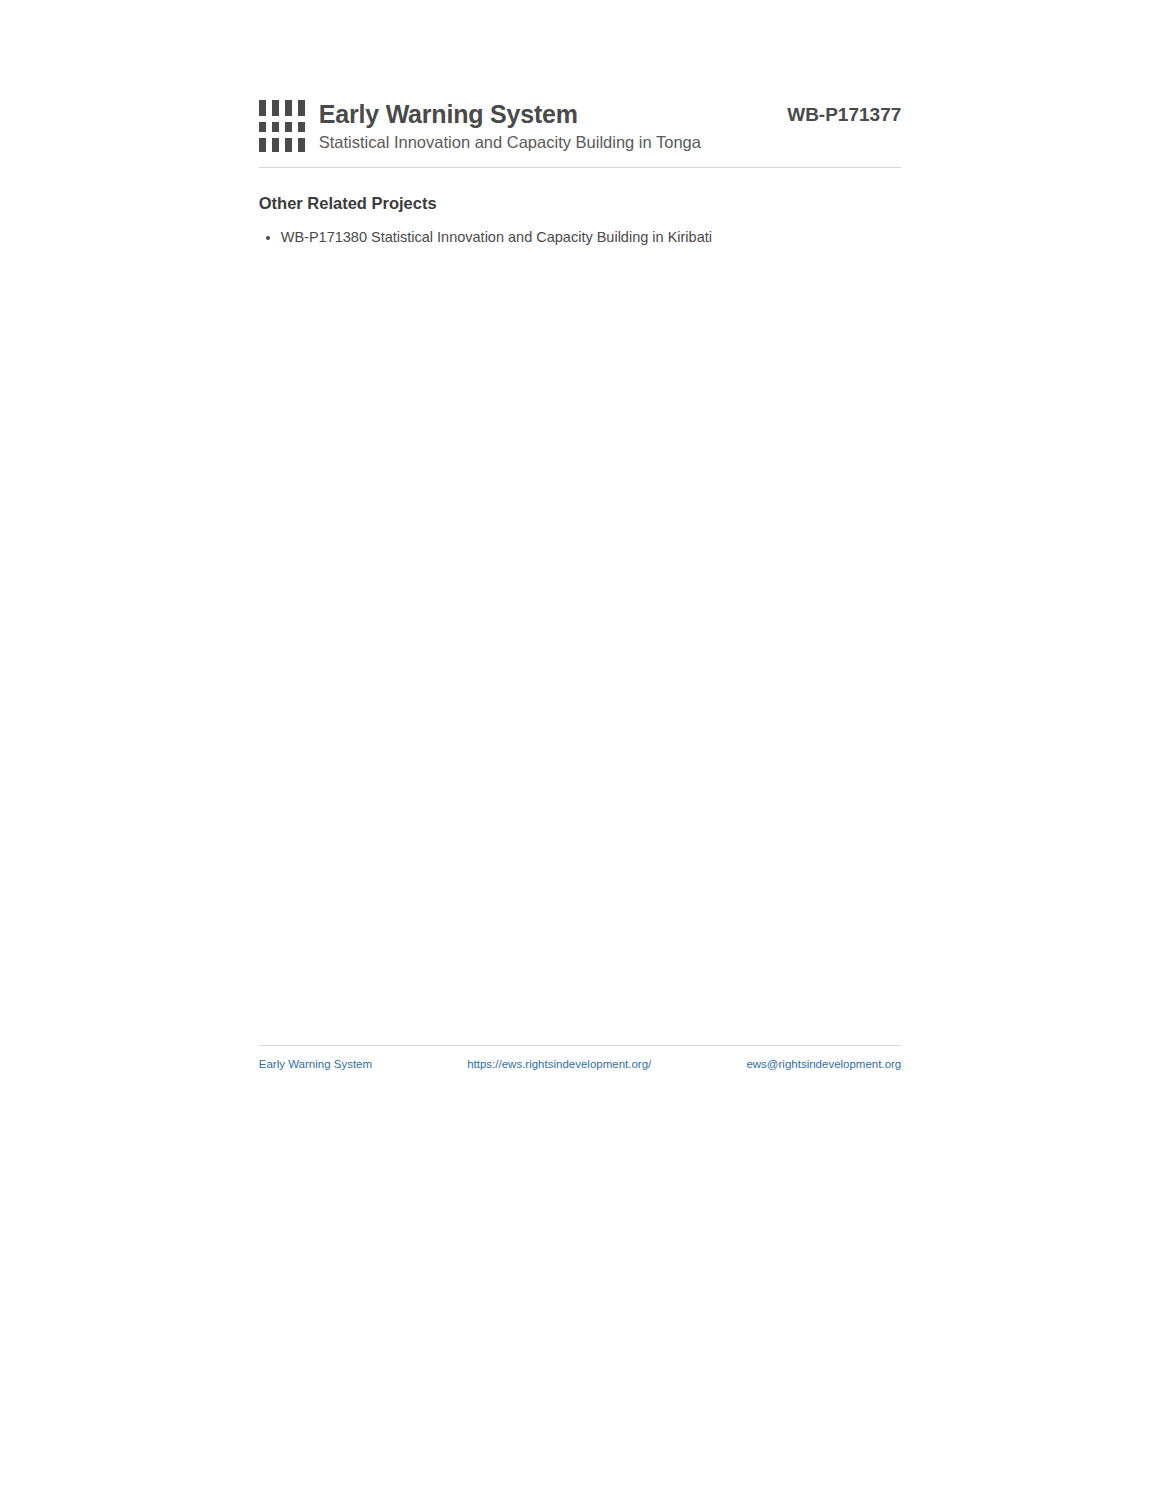Early Warning System
Statistical Innovation and Capacity Building in Tonga
WB-P171377
Other Related Projects
WB-P171380 Statistical Innovation and Capacity Building in Kiribati
Early Warning System
https://ews.rightsindevelopment.org/
ews@rightsindevelopment.org